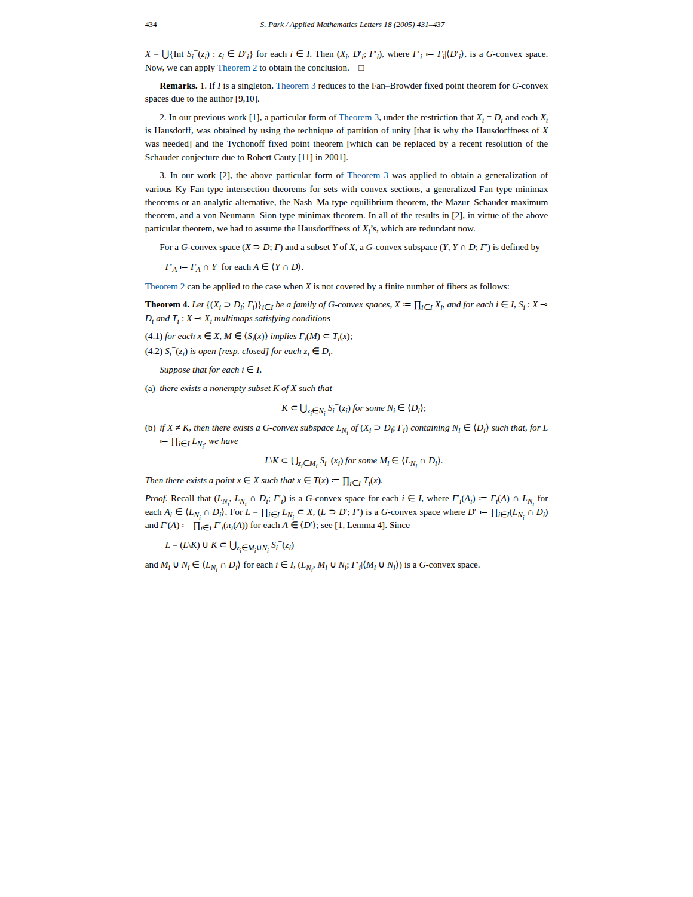434 S. Park / Applied Mathematics Letters 18 (2005) 431–437
X = ⋃{Int Si−(zi) : zi ∈ D′i} for each i ∈ I. Then (Xi, D′i; Γ′i), where Γ′i ≔ Γi|⟨D′i⟩, is a G-convex space. Now, we can apply Theorem 2 to obtain the conclusion. □
Remarks. 1. If I is a singleton, Theorem 3 reduces to the Fan–Browder fixed point theorem for G-convex spaces due to the author [9,10].
2. In our previous work [1], a particular form of Theorem 3, under the restriction that Xi = Di and each Xi is Hausdorff, was obtained by using the technique of partition of unity [that is why the Hausdorffness of X was needed] and the Tychonoff fixed point theorem [which can be replaced by a recent resolution of the Schauder conjecture due to Robert Cauty [11] in 2001].
3. In our work [2], the above particular form of Theorem 3 was applied to obtain a generalization of various Ky Fan type intersection theorems for sets with convex sections, a generalized Fan type minimax theorems or an analytic alternative, the Nash–Ma type equilibrium theorem, the Mazur–Schauder maximum theorem, and a von Neumann–Sion type minimax theorem. In all of the results in [2], in virtue of the above particular theorem, we had to assume the Hausdorffness of Xi’s, which are redundant now.
For a G-convex space (X ⊃ D; Γ) and a subset Y of X, a G-convex subspace (Y, Y ∩ D; Γ′) is defined by
Γ′A ≔ ΓA ∩ Y for each A ∈ ⟨Y ∩ D⟩.
Theorem 2 can be applied to the case when X is not covered by a finite number of fibers as follows:
Theorem 4. Let {(Xi ⊃ Di; Γi)}i∈I be a family of G-convex spaces, X ≔ ∏i∈I Xi, and for each i ∈ I, Si : X ⊸ Di and Ti : X ⊸ Xi multimaps satisfying conditions
(4.1) for each x ∈ X, M ∈ ⟨Si(x)⟩ implies Γi(M) ⊂ Ti(x);
(4.2) Si−(zi) is open [resp. closed] for each zi ∈ Di.
Suppose that for each i ∈ I,
(a) there exists a nonempty subset K of X such that
K ⊂ ⋃zi∈Ni Si−(zi) for some Ni ∈ ⟨Di⟩;
(b) if X ≠ K, then there exists a G-convex subspace LNi of (Xi ⊃ Di; Γi) containing Ni ∈ ⟨Di⟩ such that, for L ≔ ∏i∈I LNi, we have
L\K ⊂ ⋃zi∈Mi Si−(xi) for some Mi ∈ ⟨LNi ∩ Di⟩.
Then there exists a point x ∈ X such that x ∈ T(x) ≔ ∏i∈I Ti(x).
Proof. Recall that (LNi, LNi ∩ Di; Γ′i) is a G-convex space for each i ∈ I, where Γ′i(Ai) ≔ Γi(A) ∩ LNi for each Ai ∈ ⟨LNi ∩ Di⟩. For L = ∏i∈I LNi ⊂ X, (L ⊃ D′; Γ′) is a G-convex space where D′ ≔ ∏i∈I(LNi ∩ Di) and Γ′(A) ≔ ∏i∈I Γ′i(πi(A)) for each A ∈ ⟨D′⟩; see [1, Lemma 4]. Since
L = (L\K) ∪ K ⊂ ⋃zi∈Mi∪Ni Si−(zi)
and Mi ∪ Ni ∈ ⟨LNi ∩ Di⟩ for each i ∈ I, (LNi, Mi ∪ Ni; Γ′i|⟨Mi ∪ Ni⟩) is a G-convex space.